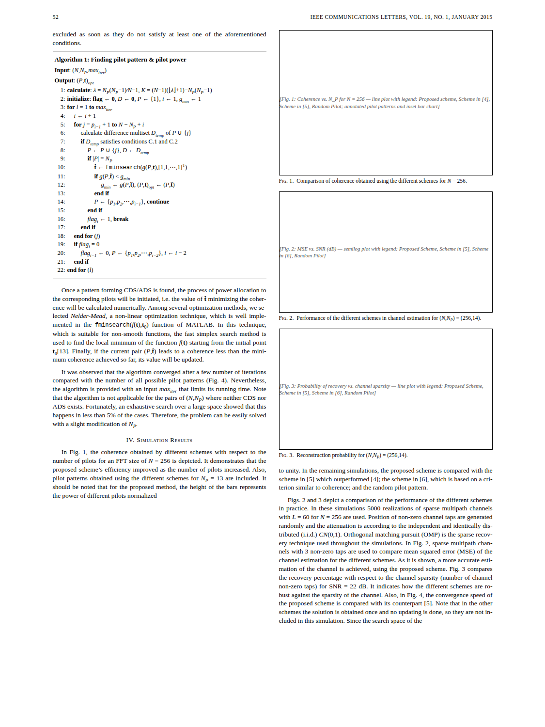52
IEEE COMMUNICATIONS LETTERS, VOL. 19, NO. 1, JANUARY 2015
excluded as soon as they do not satisfy at least one of the aforementioned conditions.
Algorithm 1: Finding pilot pattern & pilot power
Input: (N,NP,maxiter)
Output: (P,t)opt
calculate: λ = NP(NP−1)⁄N−1, K = (N−1)(⌊λ⌋+1)−NP(NP−1)
initialize: flag ← 0, D ← 0, P ← {1}, i ← 1, gmin ← 1
for l = 1 to maxiter
i ← i + 1
for j = pi−1 + 1 to N − NP + i
calculate difference multiset Dtemp of P ∪ {j}
if Dtemp satisfies conditions C.1 and C.2
P ← P ∪ {j}, D ← Dtemp
if |P| = NP
t̂ ← fminsearch(g(P,t),[1,1,⋯,1]T)
if g(P,t̂) < gmin
gmin ← g(P,t̂), (P,t)opt ← (P,t̂)
end if
P ← {p1,p2,⋯,pi−1}, continue
end if
flagi ← 1, break
end if
end for (j)
if flagi = 0
flagi−1 ← 0, P ← {p1,p2,⋯,pi−2}, i ← i − 2
end if
end for (l)
Once a pattern forming CDS/ADS is found, the process of power allocation to the corresponding pilots will be initiated, i.e. the value of t̂ minimizing the coherence will be calculated numerically. Among several optimization methods, we selected Nelder-Mead, a non-linear optimization technique, which is well implemented in the fminsearch(f(t),t0) function of MATLAB. In this technique, which is suitable for non-smooth functions, the fast simplex search method is used to find the local minimum of the function f(t) starting from the initial point t0[13]. Finally, if the current pair (P,t̂) leads to a coherence less than the minimum coherence achieved so far, its value will be updated.
It was observed that the algorithm converged after a few number of iterations compared with the number of all possible pilot patterns (Fig. 4). Nevertheless, the algorithm is provided with an input maxiter that limits its running time. Note that the algorithm is not applicable for the pairs of (N,NP) where neither CDS nor ADS exists. Fortunately, an exhaustive search over a large space showed that this happens in less than 5% of the cases. Therefore, the problem can be easily solved with a slight modification of NP.
IV. Simulation Results
In Fig. 1, the coherence obtained by different schemes with respect to the number of pilots for an FFT size of N = 256 is depicted. It demonstrates that the proposed scheme’s efficiency improved as the number of pilots increased. Also, pilot patterns obtained using the different schemes for NP = 13 are included. It should be noted that for the proposed method, the height of the bars represents the power of different pilots normalized
[Fig. 1: Coherence vs. N_P for N = 256 — line plot with legend: Proposed scheme, Scheme in [4], Scheme in [5], Random Pilot; annotated pilot patterns and inset bar chart]
Fig. 1. Comparison of coherence obtained using the different schemes for N = 256.
[Fig. 2: MSE vs. SNR (dB) — semilog plot with legend: Proposed Scheme, Scheme in [5], Scheme in [6], Random Pilot]
Fig. 2. Performance of the different schemes in channel estimation for (N,NP) = (256,14).
[Fig. 3: Probability of recovery vs. channel sparsity — line plot with legend: Proposed Scheme, Scheme in [5], Scheme in [6], Random Pilot]
Fig. 3. Reconstruction probability for (N,NP) = (256,14).
to unity. In the remaining simulations, the proposed scheme is compared with the scheme in [5] which outperformed [4]; the scheme in [6], which is based on a criterion similar to coherence; and the random pilot pattern.
Figs. 2 and 3 depict a comparison of the performance of the different schemes in practice. In these simulations 5000 realizations of sparse multipath channels with L = 60 for N = 256 are used. Position of non-zero channel taps are generated randomly and the attenuation is according to the independent and identically distributed (i.i.d.) CN(0,1). Orthogonal matching pursuit (OMP) is the sparse recovery technique used throughout the simulations. In Fig. 2, sparse multipath channels with 3 non-zero taps are used to compare mean squared error (MSE) of the channel estimation for the different schemes. As it is shown, a more accurate estimation of the channel is achieved, using the proposed scheme. Fig. 3 compares the recovery percentage with respect to the channel sparsity (number of channel non-zero taps) for SNR = 22 dB. It indicates how the different schemes are robust against the sparsity of the channel. Also, in Fig. 4, the convergence speed of the proposed scheme is compared with its counterpart [5]. Note that in the other schemes the solution is obtained once and no updating is done, so they are not included in this simulation. Since the search space of the